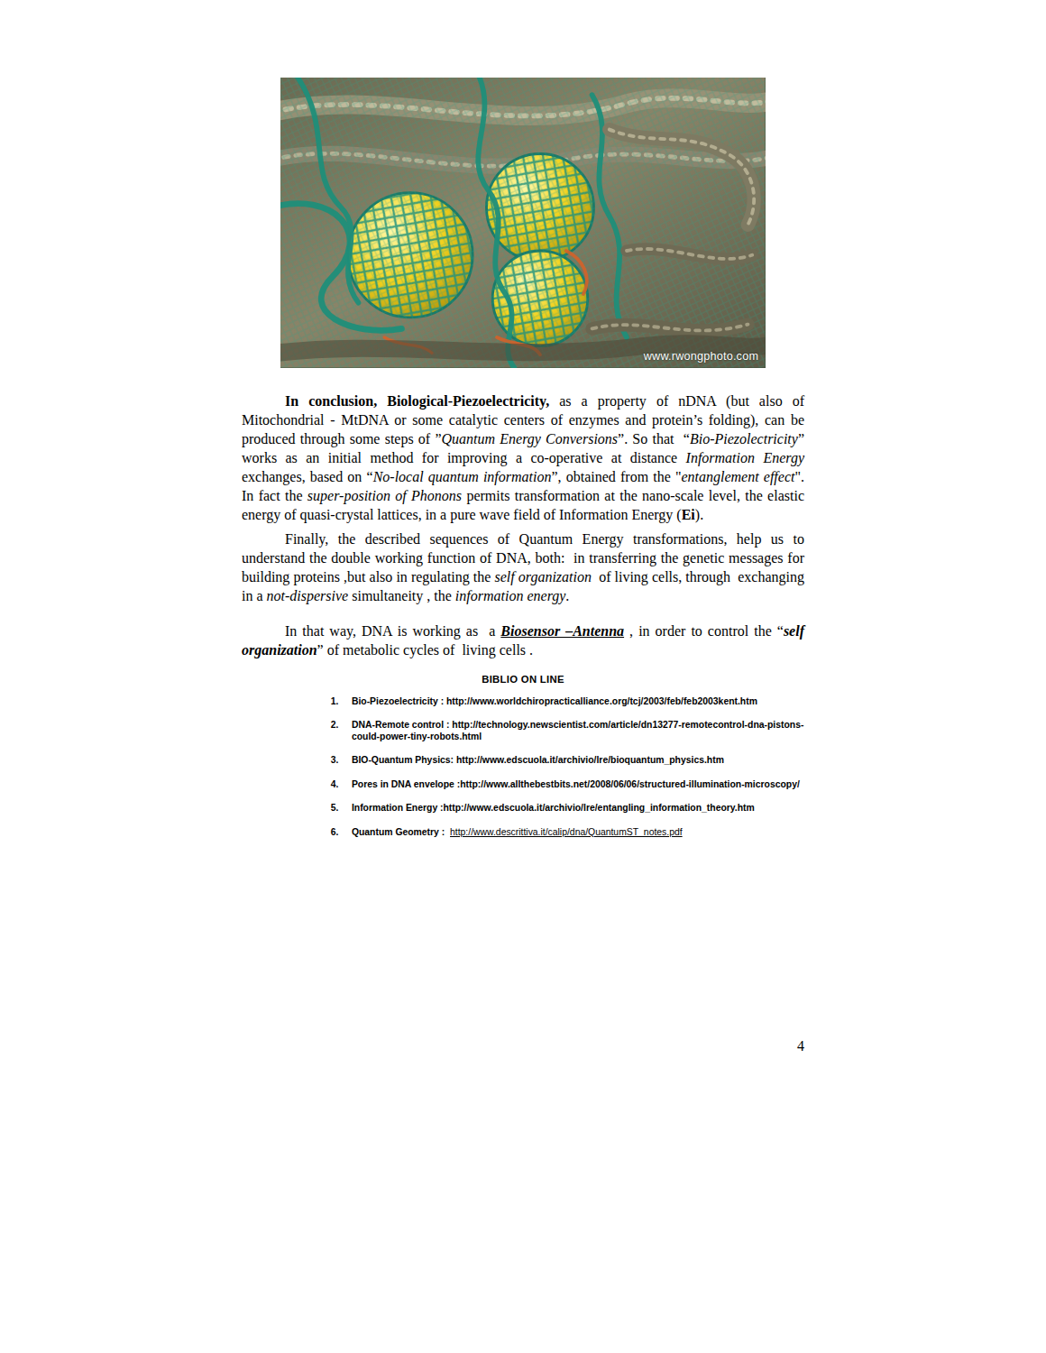www.rwongphoto.com
In conclusion, Biological-Piezoelectricity, as a property of nDNA (but also of Mitochondrial - MtDNA or some catalytic centers of enzymes and protein’s folding), can be produced through some steps of ”Quantum Energy Conversions”. So that “Bio-Piezolectricity” works as an initial method for improving a co-operative at distance Information Energy exchanges, based on “No-local quantum information”, obtained from the "entanglement effect". In fact the super-position of Phonons permits transformation at the nano-scale level, the elastic energy of quasi-crystal lattices, in a pure wave field of Information Energy (Ei).
Finally, the described sequences of Quantum Energy transformations, help us to understand the double working function of DNA, both: in transferring the genetic messages for building proteins ,but also in regulating the self organization of living cells, through exchanging in a not-dispersive simultaneity , the information energy.
In that way, DNA is working as a Biosensor –Antenna , in order to control the “self organization” of metabolic cycles of living cells .
BIBLIO ON LINE
Bio-Piezoelectricity : http://www.worldchiropracticalliance.org/tcj/2003/feb/feb2003kent.htm
DNA-Remote control : http://technology.newscientist.com/article/dn13277-remotecontrol-dna-pistons-could-power-tiny-robots.html
BIO-Quantum Physics: http://www.edscuola.it/archivio/lre/bioquantum_physics.htm
Pores in DNA envelope :http://www.allthebestbits.net/2008/06/06/structured-illumination-microscopy/
Information Energy :http://www.edscuola.it/archivio/lre/entangling_information_theory.htm
Quantum Geometry : http://www.descrittiva.it/calip/dna/QuantumST_notes.pdf
4